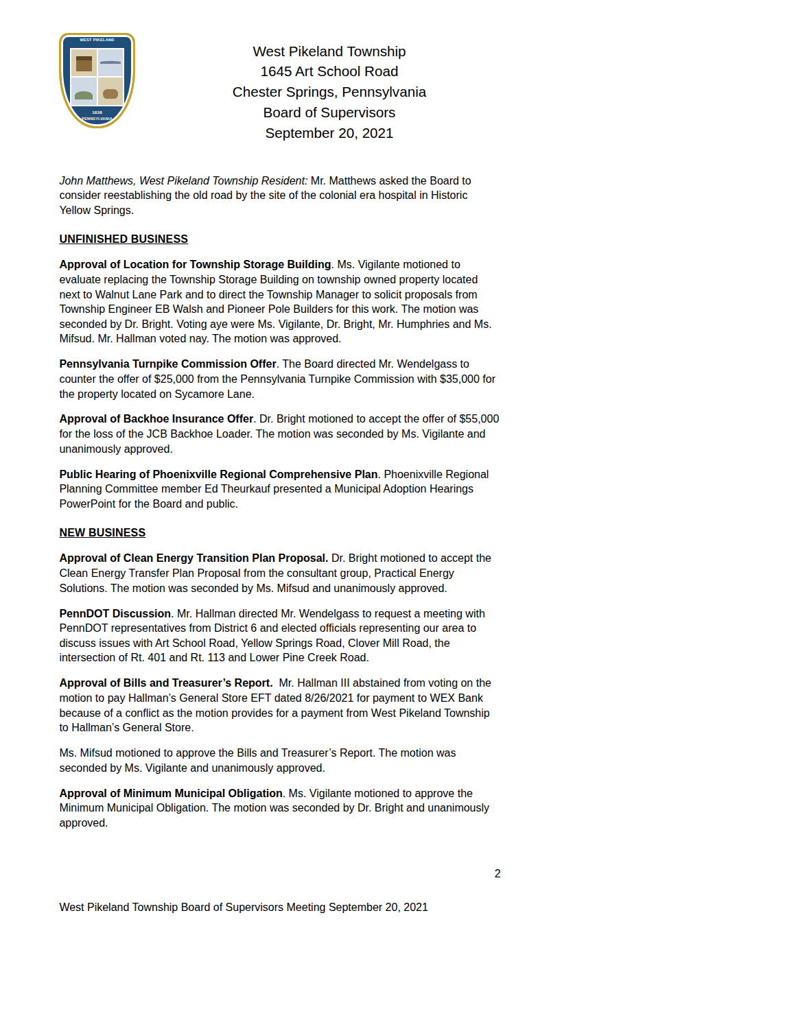West Pikeland Chester County Board of Supervisors 1838 Pennsylvania
West Pikeland Township
1645 Art School Road
Chester Springs, Pennsylvania
Board of Supervisors
September 20, 2021
John Matthews, West Pikeland Township Resident: Mr. Matthews asked the Board to consider reestablishing the old road by the site of the colonial era hospital in Historic Yellow Springs.
Unfinished Business
Approval of Location for Township Storage Building. Ms. Vigilante motioned to evaluate replacing the Township Storage Building on township owned property located next to Walnut Lane Park and to direct the Township Manager to solicit proposals from Township Engineer EB Walsh and Pioneer Pole Builders for this work. The motion was seconded by Dr. Bright. Voting aye were Ms. Vigilante, Dr. Bright, Mr. Humphries and Ms. Mifsud. Mr. Hallman voted nay. The motion was approved.
Pennsylvania Turnpike Commission Offer. The Board directed Mr. Wendelgass to counter the offer of $25,000 from the Pennsylvania Turnpike Commission with $35,000 for the property located on Sycamore Lane.
Approval of Backhoe Insurance Offer. Dr. Bright motioned to accept the offer of $55,000 for the loss of the JCB Backhoe Loader. The motion was seconded by Ms. Vigilante and unanimously approved.
Public Hearing of Phoenixville Regional Comprehensive Plan. Phoenixville Regional Planning Committee member Ed Theurkauf presented a Municipal Adoption Hearings PowerPoint for the Board and public.
New Business
Approval of Clean Energy Transition Plan Proposal. Dr. Bright motioned to accept the Clean Energy Transfer Plan Proposal from the consultant group, Practical Energy Solutions. The motion was seconded by Ms. Mifsud and unanimously approved.
PennDOT Discussion. Mr. Hallman directed Mr. Wendelgass to request a meeting with PennDOT representatives from District 6 and elected officials representing our area to discuss issues with Art School Road, Yellow Springs Road, Clover Mill Road, the intersection of Rt. 401 and Rt. 113 and Lower Pine Creek Road.
Approval of Bills and Treasurer’s Report. Mr. Hallman III abstained from voting on the motion to pay Hallman’s General Store EFT dated 8/26/2021 for payment to WEX Bank because of a conflict as the motion provides for a payment from West Pikeland Township to Hallman’s General Store.
Ms. Mifsud motioned to approve the Bills and Treasurer’s Report. The motion was seconded by Ms. Vigilante and unanimously approved.
Approval of Minimum Municipal Obligation. Ms. Vigilante motioned to approve the Minimum Municipal Obligation. The motion was seconded by Dr. Bright and unanimously approved.
2
West Pikeland Township Board of Supervisors Meeting September 20, 2021